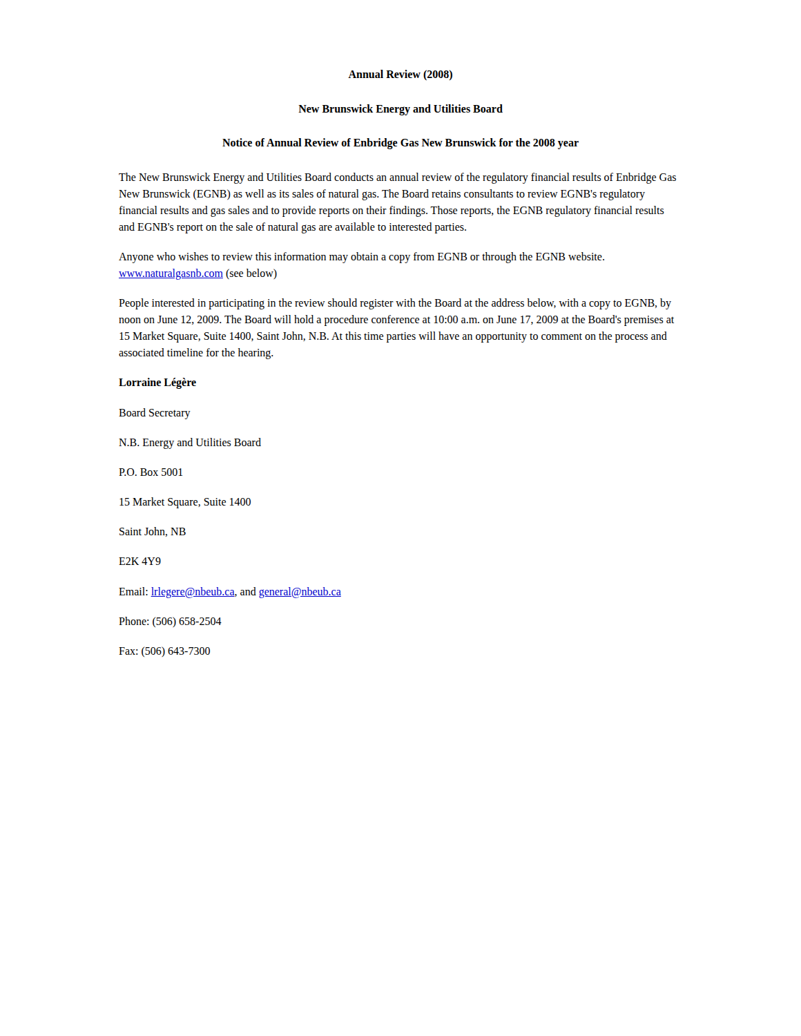Annual Review (2008)
New Brunswick Energy and Utilities Board
Notice of Annual Review of Enbridge Gas New Brunswick for the 2008 year
The New Brunswick Energy and Utilities Board conducts an annual review of the regulatory financial results of Enbridge Gas New Brunswick (EGNB) as well as its sales of natural gas. The Board retains consultants to review EGNB's regulatory financial results and gas sales and to provide reports on their findings. Those reports, the EGNB regulatory financial results and EGNB's report on the sale of natural gas are available to interested parties.
Anyone who wishes to review this information may obtain a copy from EGNB or through the EGNB website. www.naturalgasnb.com (see below)
People interested in participating in the review should register with the Board at the address below, with a copy to EGNB, by noon on June 12, 2009. The Board will hold a procedure conference at 10:00 a.m. on June 17, 2009 at the Board's premises at 15 Market Square, Suite 1400, Saint John, N.B. At this time parties will have an opportunity to comment on the process and associated timeline for the hearing.
Lorraine Légère
Board Secretary
N.B. Energy and Utilities Board
P.O. Box 5001
15 Market Square, Suite 1400
Saint John, NB
E2K 4Y9
Email: lrlegere@nbeub.ca, and general@nbeub.ca
Phone: (506) 658-2504
Fax: (506) 643-7300